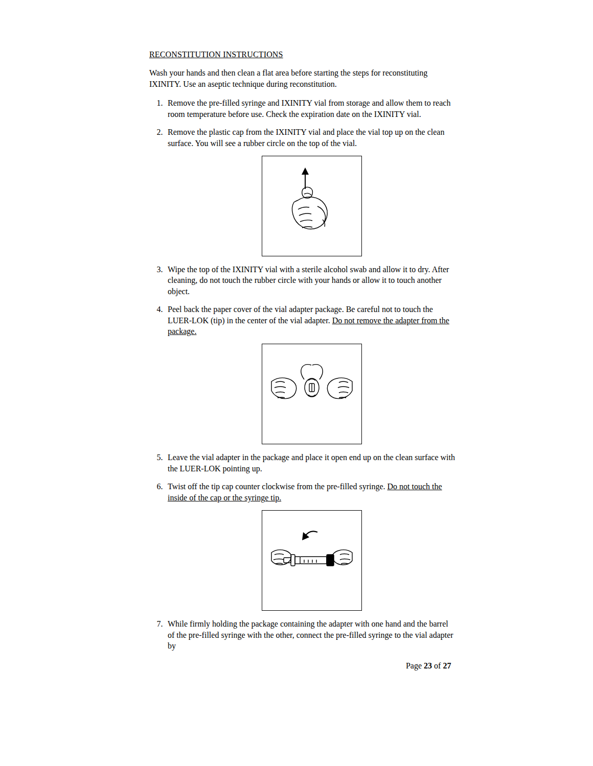RECONSTITUTION INSTRUCTIONS
Wash your hands and then clean a flat area before starting the steps for reconstituting IXINITY. Use an aseptic technique during reconstitution.
Remove the pre-filled syringe and IXINITY vial from storage and allow them to reach room temperature before use. Check the expiration date on the IXINITY vial.
Remove the plastic cap from the IXINITY vial and place the vial top up on the clean surface. You will see a rubber circle on the top of the vial.
Wipe the top of the IXINITY vial with a sterile alcohol swab and allow it to dry. After cleaning, do not touch the rubber circle with your hands or allow it to touch another object.
Peel back the paper cover of the vial adapter package. Be careful not to touch the LUER-LOK (tip) in the center of the vial adapter. Do not remove the adapter from the package.
Leave the vial adapter in the package and place it open end up on the clean surface with the LUER-LOK pointing up.
Twist off the tip cap counter clockwise from the pre-filled syringe. Do not touch the inside of the cap or the syringe tip.
While firmly holding the package containing the adapter with one hand and the barrel of the pre-filled syringe with the other, connect the pre-filled syringe to the vial adapter by
Page 23 of 27